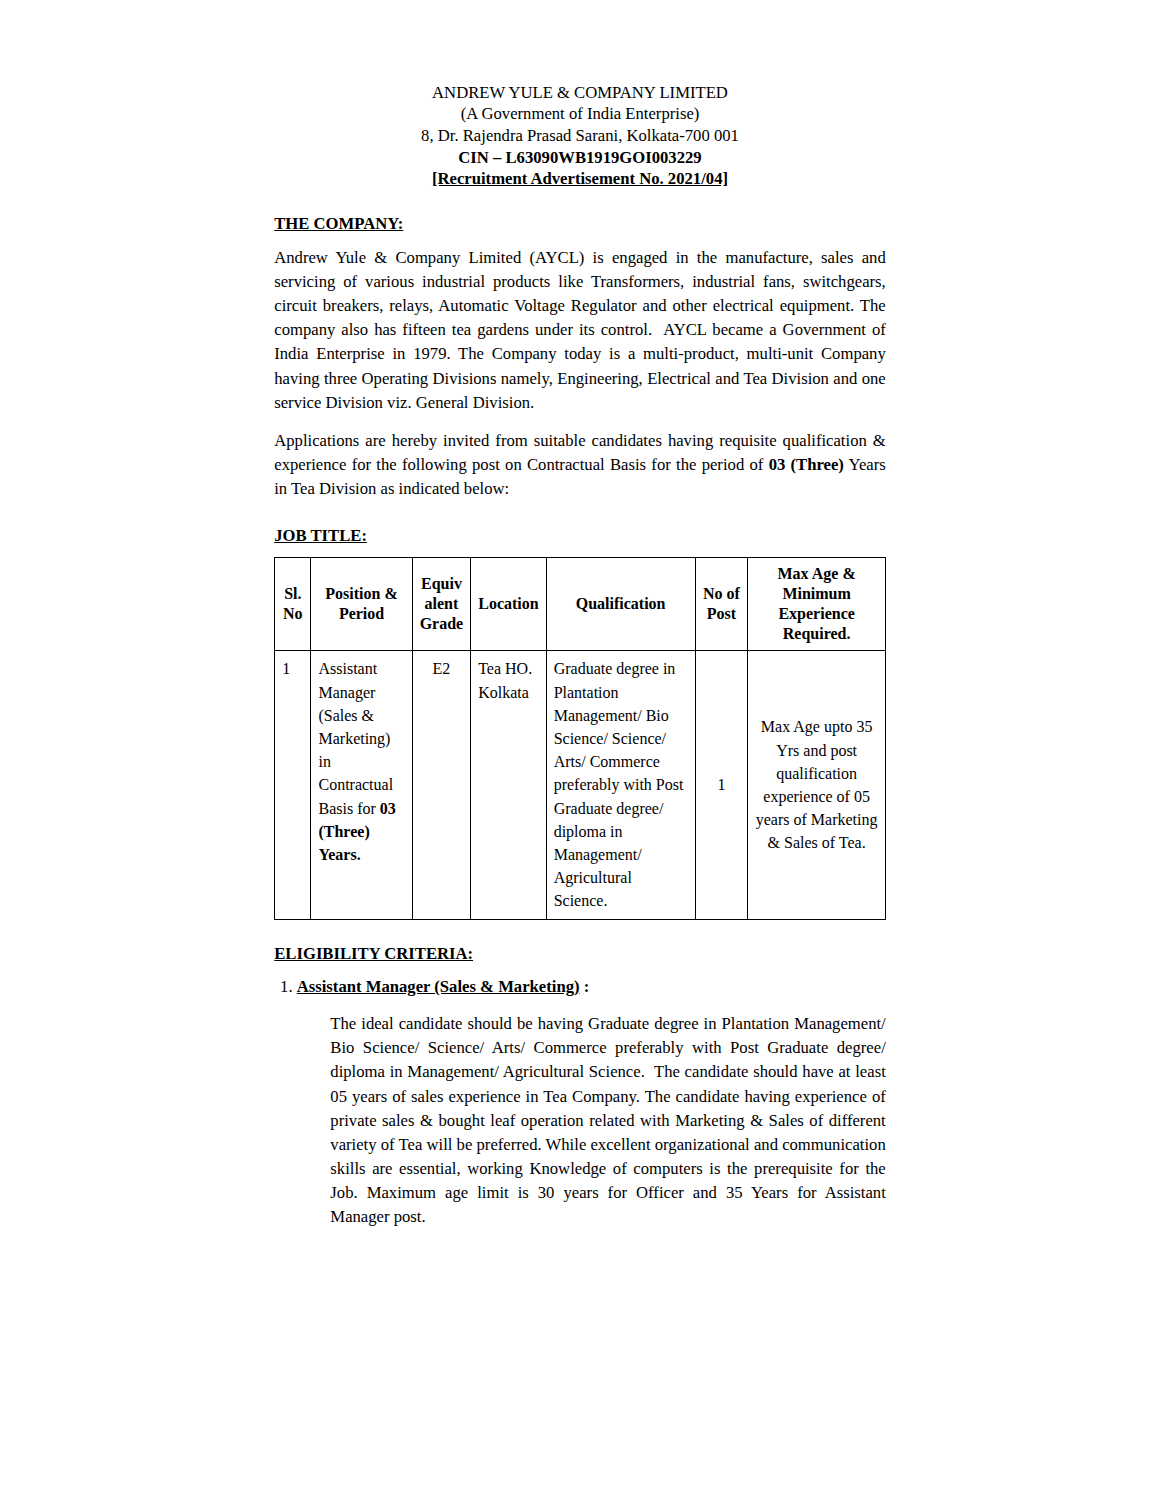ANDREW YULE & COMPANY LIMITED (A Government of India Enterprise) 8, Dr. Rajendra Prasad Sarani, Kolkata-700 001 CIN – L63090WB1919GOI003229 [Recruitment Advertisement No. 2021/04]
THE COMPANY:
Andrew Yule & Company Limited (AYCL) is engaged in the manufacture, sales and servicing of various industrial products like Transformers, industrial fans, switchgears, circuit breakers, relays, Automatic Voltage Regulator and other electrical equipment. The company also has fifteen tea gardens under its control. AYCL became a Government of India Enterprise in 1979. The Company today is a multi-product, multi-unit Company having three Operating Divisions namely, Engineering, Electrical and Tea Division and one service Division viz. General Division.
Applications are hereby invited from suitable candidates having requisite qualification & experience for the following post on Contractual Basis for the period of 03 (Three) Years in Tea Division as indicated below:
JOB TITLE:
| Sl. No | Position & Period | Equiv alent Grade | Location | Qualification | No of Post | Max Age & Minimum Experience Required. |
| --- | --- | --- | --- | --- | --- | --- |
| 1 | Assistant Manager (Sales & Marketing) in Contractual Basis for 03 (Three) Years. | E2 | Tea HO. Kolkata | Graduate degree in Plantation Management/ Bio Science/ Science/ Arts/ Commerce preferably with Post Graduate degree/ diploma in Management/ Agricultural Science. | 1 | Max Age upto 35 Yrs and post qualification experience of 05 years of Marketing & Sales of Tea. |
ELIGIBILITY CRITERIA:
Assistant Manager (Sales & Marketing) :
The ideal candidate should be having Graduate degree in Plantation Management/ Bio Science/ Science/ Arts/ Commerce preferably with Post Graduate degree/ diploma in Management/ Agricultural Science. The candidate should have at least 05 years of sales experience in Tea Company. The candidate having experience of private sales & bought leaf operation related with Marketing & Sales of different variety of Tea will be preferred. While excellent organizational and communication skills are essential, working Knowledge of computers is the prerequisite for the Job. Maximum age limit is 30 years for Officer and 35 Years for Assistant Manager post.